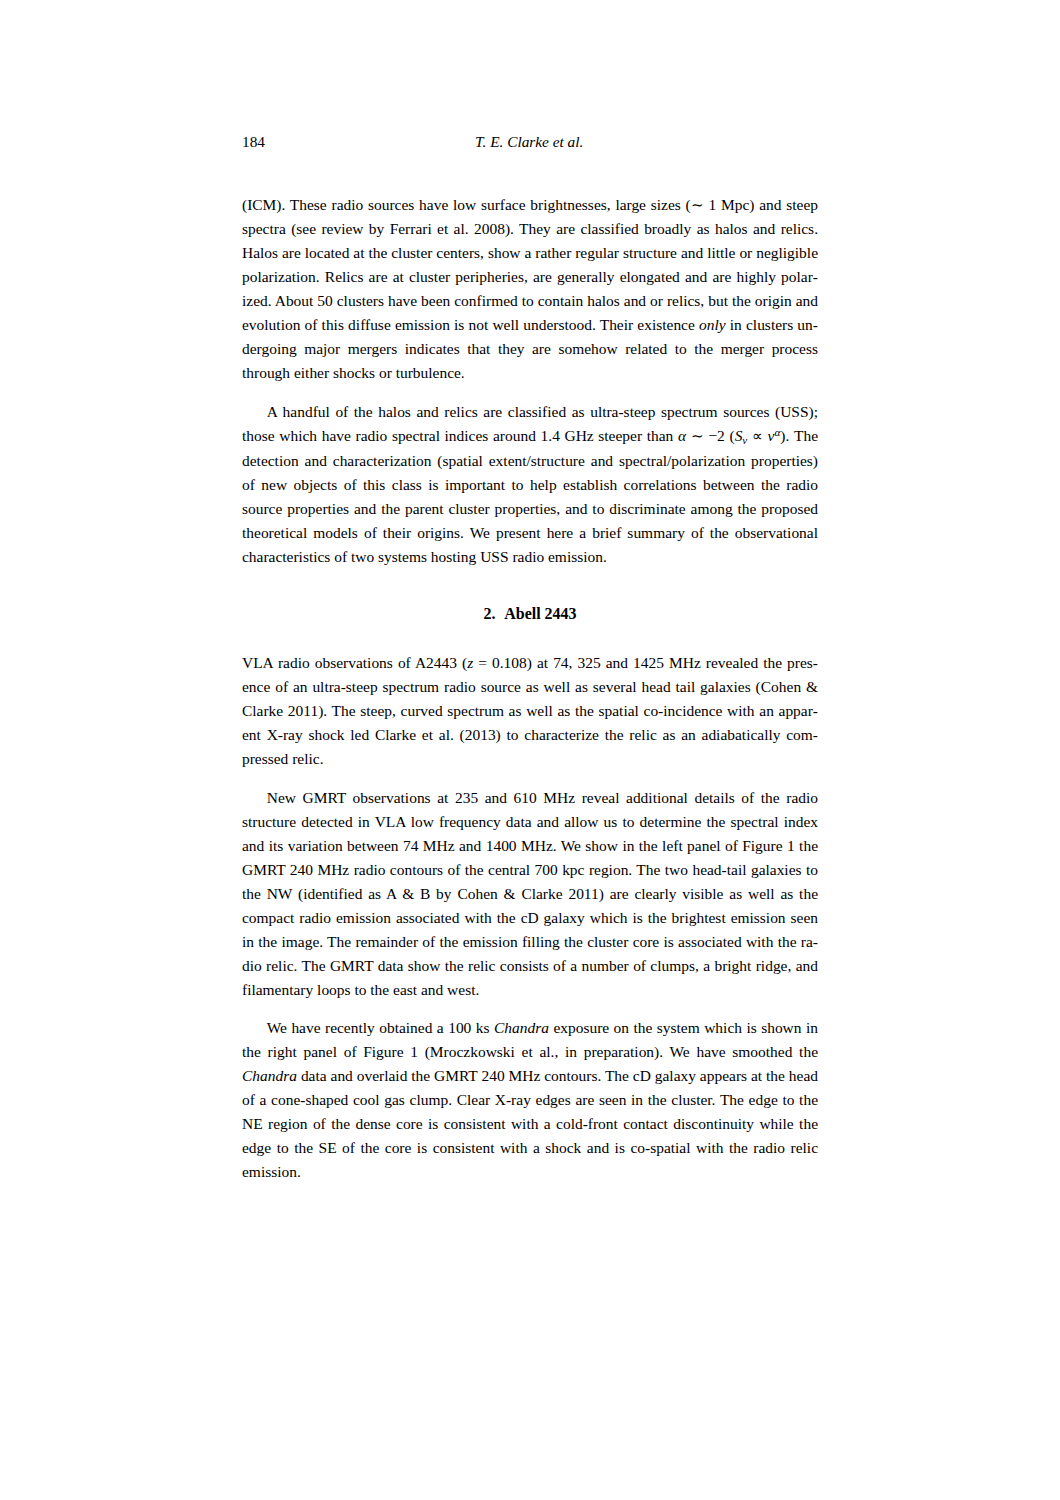184 T. E. Clarke et al.
(ICM). These radio sources have low surface brightnesses, large sizes (∼ 1 Mpc) and steep spectra (see review by Ferrari et al. 2008). They are classified broadly as halos and relics. Halos are located at the cluster centers, show a rather regular structure and little or negligible polarization. Relics are at cluster peripheries, are generally elongated and are highly polarized. About 50 clusters have been confirmed to contain halos and or relics, but the origin and evolution of this diffuse emission is not well understood. Their existence only in clusters undergoing major mergers indicates that they are somehow related to the merger process through either shocks or turbulence.
A handful of the halos and relics are classified as ultra-steep spectrum sources (USS); those which have radio spectral indices around 1.4 GHz steeper than α ∼ −2 (Sν ∝ να). The detection and characterization (spatial extent/structure and spectral/polarization properties) of new objects of this class is important to help establish correlations between the radio source properties and the parent cluster properties, and to discriminate among the proposed theoretical models of their origins. We present here a brief summary of the observational characteristics of two systems hosting USS radio emission.
2. Abell 2443
VLA radio observations of A2443 (z = 0.108) at 74, 325 and 1425 MHz revealed the presence of an ultra-steep spectrum radio source as well as several head tail galaxies (Cohen & Clarke 2011). The steep, curved spectrum as well as the spatial co-incidence with an apparent X-ray shock led Clarke et al. (2013) to characterize the relic as an adiabatically compressed relic.
New GMRT observations at 235 and 610 MHz reveal additional details of the radio structure detected in VLA low frequency data and allow us to determine the spectral index and its variation between 74 MHz and 1400 MHz. We show in the left panel of Figure 1 the GMRT 240 MHz radio contours of the central 700 kpc region. The two head-tail galaxies to the NW (identified as A & B by Cohen & Clarke 2011) are clearly visible as well as the compact radio emission associated with the cD galaxy which is the brightest emission seen in the image. The remainder of the emission filling the cluster core is associated with the radio relic. The GMRT data show the relic consists of a number of clumps, a bright ridge, and filamentary loops to the east and west.
We have recently obtained a 100 ks Chandra exposure on the system which is shown in the right panel of Figure 1 (Mroczkowski et al., in preparation). We have smoothed the Chandra data and overlaid the GMRT 240 MHz contours. The cD galaxy appears at the head of a cone-shaped cool gas clump. Clear X-ray edges are seen in the cluster. The edge to the NE region of the dense core is consistent with a cold-front contact discontinuity while the edge to the SE of the core is consistent with a shock and is co-spatial with the radio relic emission.